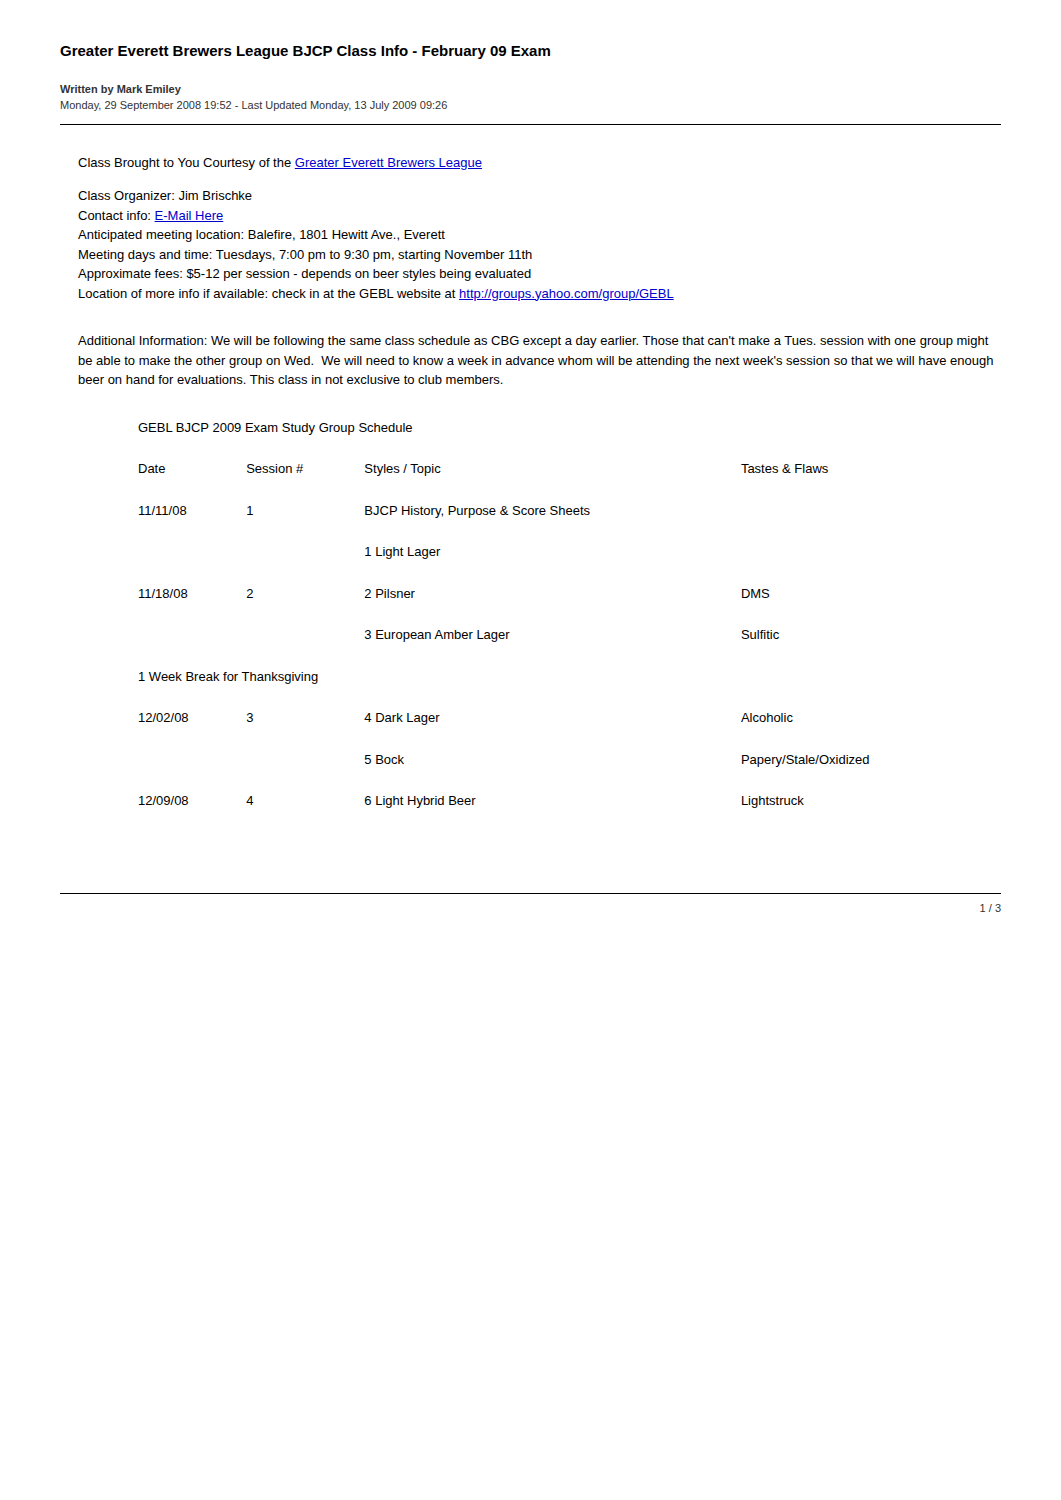Greater Everett Brewers League BJCP Class Info - February 09 Exam
Written by Mark Emiley
Monday, 29 September 2008 19:52 - Last Updated Monday, 13 July 2009 09:26
Class Brought to You Courtesy of the Greater Everett Brewers League
Class Organizer: Jim Brischke
Contact info: E-Mail Here
Anticipated meeting location: Balefire, 1801 Hewitt Ave., Everett
Meeting days and time: Tuesdays, 7:00 pm to 9:30 pm, starting November 11th
Approximate fees: $5-12 per session - depends on beer styles being evaluated
Location of more info if available: check in at the GEBL website at http://groups.yahoo.com/group/GEBL
Additional Information: We will be following the same class schedule as CBG except a day earlier. Those that can't make a Tues. session with one group might be able to make the other group on Wed. We will need to know a week in advance whom will be attending the next week's session so that we will have enough beer on hand for evaluations. This class in not exclusive to club members.
GEBL BJCP 2009 Exam Study Group Schedule
| Date | Session # | Styles / Topic | Tastes & Flaws |
| --- | --- | --- | --- |
| 11/11/08 | 1 | BJCP History, Purpose & Score Sheets | |
| | | 1 Light Lager | |
| 11/18/08 | 2 | 2 Pilsner | DMS |
| | | 3 European Amber Lager | Sulfitic |
| 1 Week Break for Thanksgiving |
| 12/02/08 | 3 | 4 Dark Lager | Alcoholic |
| | | 5 Bock | Papery/Stale/Oxidized |
| 12/09/08 | 4 | 6 Light Hybrid Beer | Lightstruck |
1 / 3